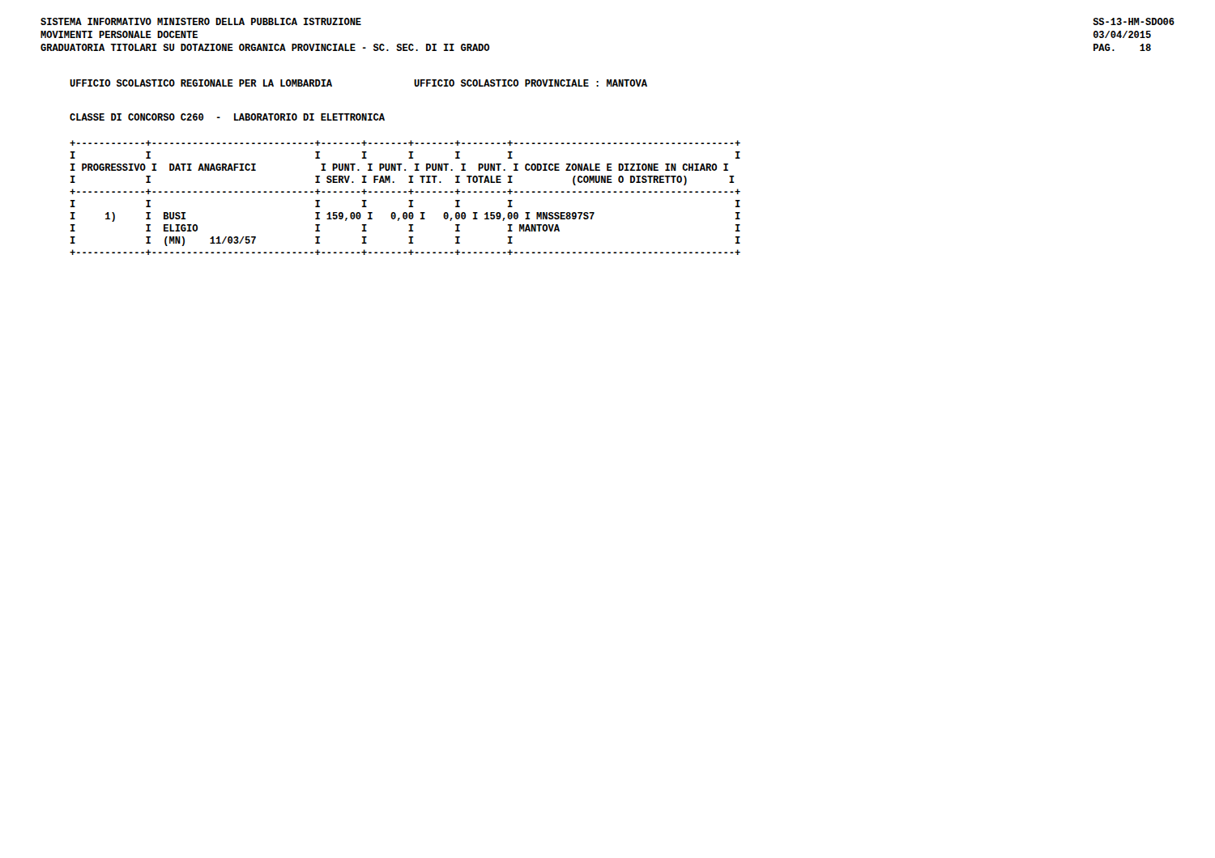SISTEMA INFORMATIVO MINISTERO DELLA PUBBLICA ISTRUZIONE
MOVIMENTI PERSONALE DOCENTE
GRADUATORIA TITOLARI SU DOTAZIONE ORGANICA PROVINCIALE - SC. SEC. DI II GRADO
SS-13-HM-SDO06 03/04/2015 PAG. 18
UFFICIO SCOLASTICO REGIONALE PER LA LOMBARDIA UFFICIO SCOLASTICO PROVINCIALE : MANTOVA
CLASSE DI CONCORSO C260 - LABORATORIO DI ELETTRONICA
     +------------+----------------------------+-------+-------+-------+--------+--------------------------------------+
     I            I                            I       I       I       I        I                                      I
     I PROGRESSIVO I  DATI ANAGRAFICI           I PUNT. I PUNT. I PUNT. I  PUNT. I CODICE ZONALE E DIZIONE IN CHIARO I
     I            I                            I SERV. I FAM.  I TIT.  I TOTALE I          (COMUNE O DISTRETTO)       I
     +------------+----------------------------+-------+-------+-------+--------+--------------------------------------+
     I            I                            I       I       I       I        I                                      I
     I     1)     I  BUSI                      I 159,00 I   0,00 I   0,00 I 159,00 I MNSSE897S7                        I
     I            I  ELIGIO                    I       I       I       I        I MANTOVA                              I
     I            I  (MN)    11/03/57          I       I       I       I        I                                      I
     +------------+----------------------------+-------+-------+-------+--------+--------------------------------------+